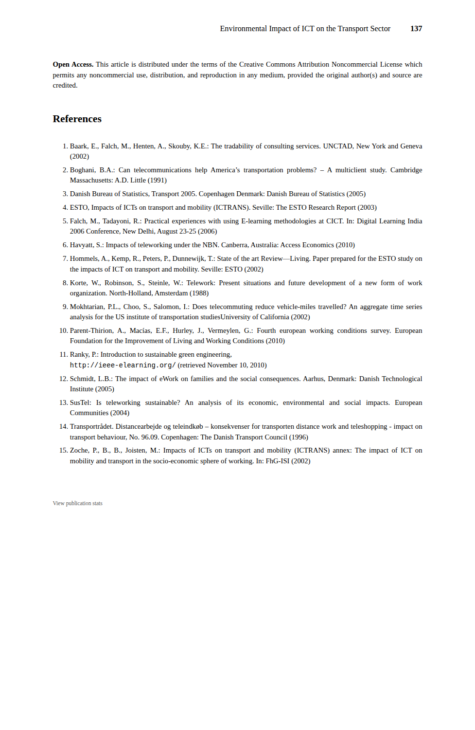Environmental Impact of ICT on the Transport Sector 137
Open Access. This article is distributed under the terms of the Creative Commons Attribution Noncommercial License which permits any noncommercial use, distribution, and reproduction in any medium, provided the original author(s) and source are credited.
References
Baark, E., Falch, M., Henten, A., Skouby, K.E.: The tradability of consulting services. UNCTAD, New York and Geneva (2002)
Boghani, B.A.: Can telecommunications help America’s transportation problems? – A multiclient study. Cambridge Massachusetts: A.D. Little (1991)
Danish Bureau of Statistics, Transport 2005. Copenhagen Denmark: Danish Bureau of Statistics (2005)
ESTO, Impacts of ICTs on transport and mobility (ICTRANS). Seville: The ESTO Research Report (2003)
Falch, M., Tadayoni, R.: Practical experiences with using E-learning methodologies at CICT. In: Digital Learning India 2006 Conference, New Delhi, August 23-25 (2006)
Havyatt, S.: Impacts of teleworking under the NBN. Canberra, Australia: Access Economics (2010)
Hommels, A., Kemp, R., Peters, P., Dunnewijk, T.: State of the art Review—Living. Paper prepared for the ESTO study on the impacts of ICT on transport and mobility. Seville: ESTO (2002)
Korte, W., Robinson, S., Steinle, W.: Telework: Present situations and future development of a new form of work organization. North-Holland, Amsterdam (1988)
Mokhtarian, P.L., Choo, S., Salomon, I.: Does telecommuting reduce vehicle-miles travelled? An aggregate time series analysis for the US institute of transportation studiesUniversity of California (2002)
Parent-Thirion, A., Macías, E.F., Hurley, J., Vermeylen, G.: Fourth european working conditions survey. European Foundation for the Improvement of Living and Working Conditions (2010)
Ranky, P.: Introduction to sustainable green engineering,
http://ieee-elearning.org/ (retrieved November 10, 2010)
Schmidt, L.B.: The impact of eWork on families and the social consequences. Aarhus, Denmark: Danish Technological Institute (2005)
SusTel: Is teleworking sustainable? An analysis of its economic, environmental and social impacts. European Communities (2004)
Transportrådet. Distancearbejde og teleindkøb – konsekvenser for transporten distance work and teleshopping - impact on transport behaviour, No. 96.09. Copenhagen: The Danish Transport Council (1996)
Zoche, P., B., B., Joisten, M.: Impacts of ICTs on transport and mobility (ICTRANS) annex: The impact of ICT on mobility and transport in the socio-economic sphere of working. In: FhG-ISI (2002)
View publication stats